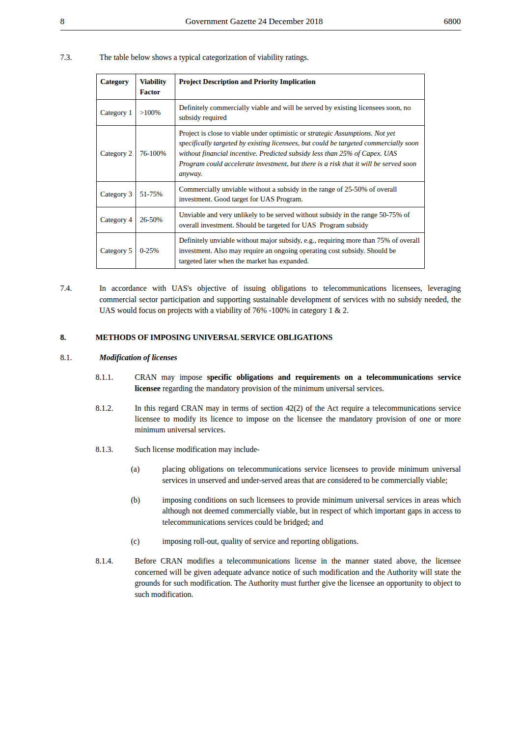8 Government Gazette 24 December 2018 6800
7.3.
The table below shows a typical categorization of viability ratings.
| Category | Viability Factor | Project Description and Priority Implication |
| --- | --- | --- |
| Category 1 | >100% | Definitely commercially viable and will be served by existing licensees soon, no subsidy required |
| Category 2 | 76-100% | Project is close to viable under optimistic or strategic Assumptions. Not yet specifically targeted by existing licensees, but could be targeted commercially soon without financial incentive. Predicted subsidy less than 25% of Capex. UAS Program could accelerate investment, but there is a risk that it will be served soon anyway. |
| Category 3 | 51-75% | Commercially unviable without a subsidy in the range of 25-50% of overall investment. Good target for UAS Program. |
| Category 4 | 26-50% | Unviable and very unlikely to be served without subsidy in the range 50-75% of overall investment. Should be targeted for UAS Program subsidy |
| Category 5 | 0-25% | Definitely unviable without major subsidy, e.g., requiring more than 75% of overall investment. Also may require an ongoing operating cost subsidy. Should be targeted later when the market has expanded. |
7.4.
In accordance with UAS's objective of issuing obligations to telecommunications licensees, leveraging commercial sector participation and supporting sustainable development of services with no subsidy needed, the UAS would focus on projects with a viability of 76% -100% in category 1 & 2.
8. METHODS OF IMPOSING UNIVERSAL SERVICE OBLIGATIONS
8.1.
Modification of licenses
8.1.1.
CRAN may impose specific obligations and requirements on a telecommunications service licensee regarding the mandatory provision of the minimum universal services.
8.1.2.
In this regard CRAN may in terms of section 42(2) of the Act require a telecommunications service licensee to modify its licence to impose on the licensee the mandatory provision of one or more minimum universal services.
8.1.3.
Such license modification may include-
(a)
placing obligations on telecommunications service licensees to provide minimum universal services in unserved and under-served areas that are considered to be commercially viable;
(b)
imposing conditions on such licensees to provide minimum universal services in areas which although not deemed commercially viable, but in respect of which important gaps in access to telecommunications services could be bridged; and
(c)
imposing roll-out, quality of service and reporting obligations.
8.1.4.
Before CRAN modifies a telecommunications license in the manner stated above, the licensee concerned will be given adequate advance notice of such modification and the Authority will state the grounds for such modification. The Authority must further give the licensee an opportunity to object to such modification.